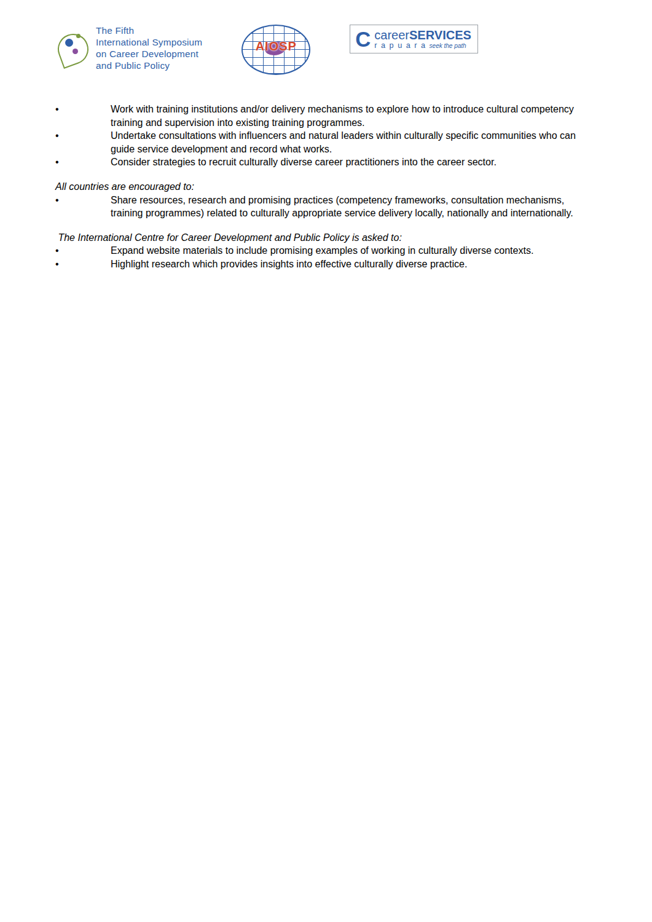The Fifth
International Symposium
on Career Development
and Public Policy
AIOSP
C
careerSERVICES
r a p u a r a seek the path
Work with training institutions and/or delivery mechanisms to explore how to introduce cultural competency training and supervision into existing training programmes.
Undertake consultations with influencers and natural leaders within culturally specific communities who can guide service development and record what works.
Consider strategies to recruit culturally diverse career practitioners into the career sector.
All countries are encouraged to:
Share resources, research and promising practices (competency frameworks, consultation mechanisms, training programmes) related to culturally appropriate service delivery locally, nationally and internationally.
The International Centre for Career Development and Public Policy is asked to:
Expand website materials to include promising examples of working in culturally diverse contexts.
Highlight research which provides insights into effective culturally diverse practice.